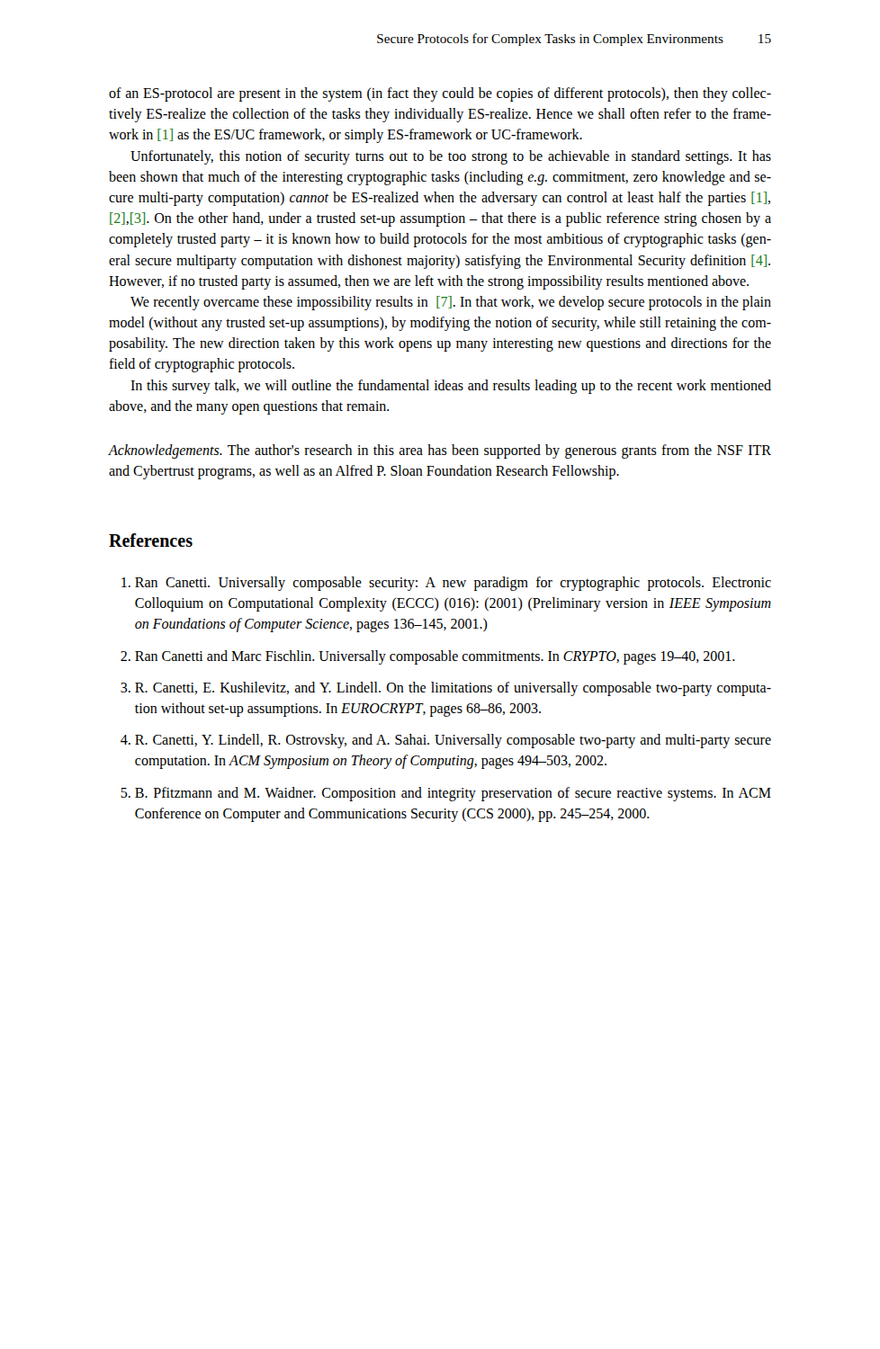Secure Protocols for Complex Tasks in Complex Environments 15
of an ES-protocol are present in the system (in fact they could be copies of different protocols), then they collectively ES-realize the collection of the tasks they individually ES-realize. Hence we shall often refer to the framework in [1] as the ES/UC framework, or simply ES-framework or UC-framework.
Unfortunately, this notion of security turns out to be too strong to be achievable in standard settings. It has been shown that much of the interesting cryptographic tasks (including e.g. commitment, zero knowledge and secure multi-party computation) cannot be ES-realized when the adversary can control at least half the parties [1],[2],[3]. On the other hand, under a trusted set-up assumption – that there is a public reference string chosen by a completely trusted party – it is known how to build protocols for the most ambitious of cryptographic tasks (general secure multiparty computation with dishonest majority) satisfying the Environmental Security definition [4]. However, if no trusted party is assumed, then we are left with the strong impossibility results mentioned above.
We recently overcame these impossibility results in [7]. In that work, we develop secure protocols in the plain model (without any trusted set-up assumptions), by modifying the notion of security, while still retaining the composability. The new direction taken by this work opens up many interesting new questions and directions for the field of cryptographic protocols.
In this survey talk, we will outline the fundamental ideas and results leading up to the recent work mentioned above, and the many open questions that remain.
Acknowledgements. The author's research in this area has been supported by generous grants from the NSF ITR and Cybertrust programs, as well as an Alfred P. Sloan Foundation Research Fellowship.
References
Ran Canetti. Universally composable security: A new paradigm for cryptographic protocols. Electronic Colloquium on Computational Complexity (ECCC) (016): (2001) (Preliminary version in IEEE Symposium on Foundations of Computer Science, pages 136–145, 2001.)
Ran Canetti and Marc Fischlin. Universally composable commitments. In CRYPTO, pages 19–40, 2001.
R. Canetti, E. Kushilevitz, and Y. Lindell. On the limitations of universally composable two-party computation without set-up assumptions. In EUROCRYPT, pages 68–86, 2003.
R. Canetti, Y. Lindell, R. Ostrovsky, and A. Sahai. Universally composable two-party and multi-party secure computation. In ACM Symposium on Theory of Computing, pages 494–503, 2002.
B. Pfitzmann and M. Waidner. Composition and integrity preservation of secure reactive systems. In ACM Conference on Computer and Communications Security (CCS 2000), pp. 245–254, 2000.